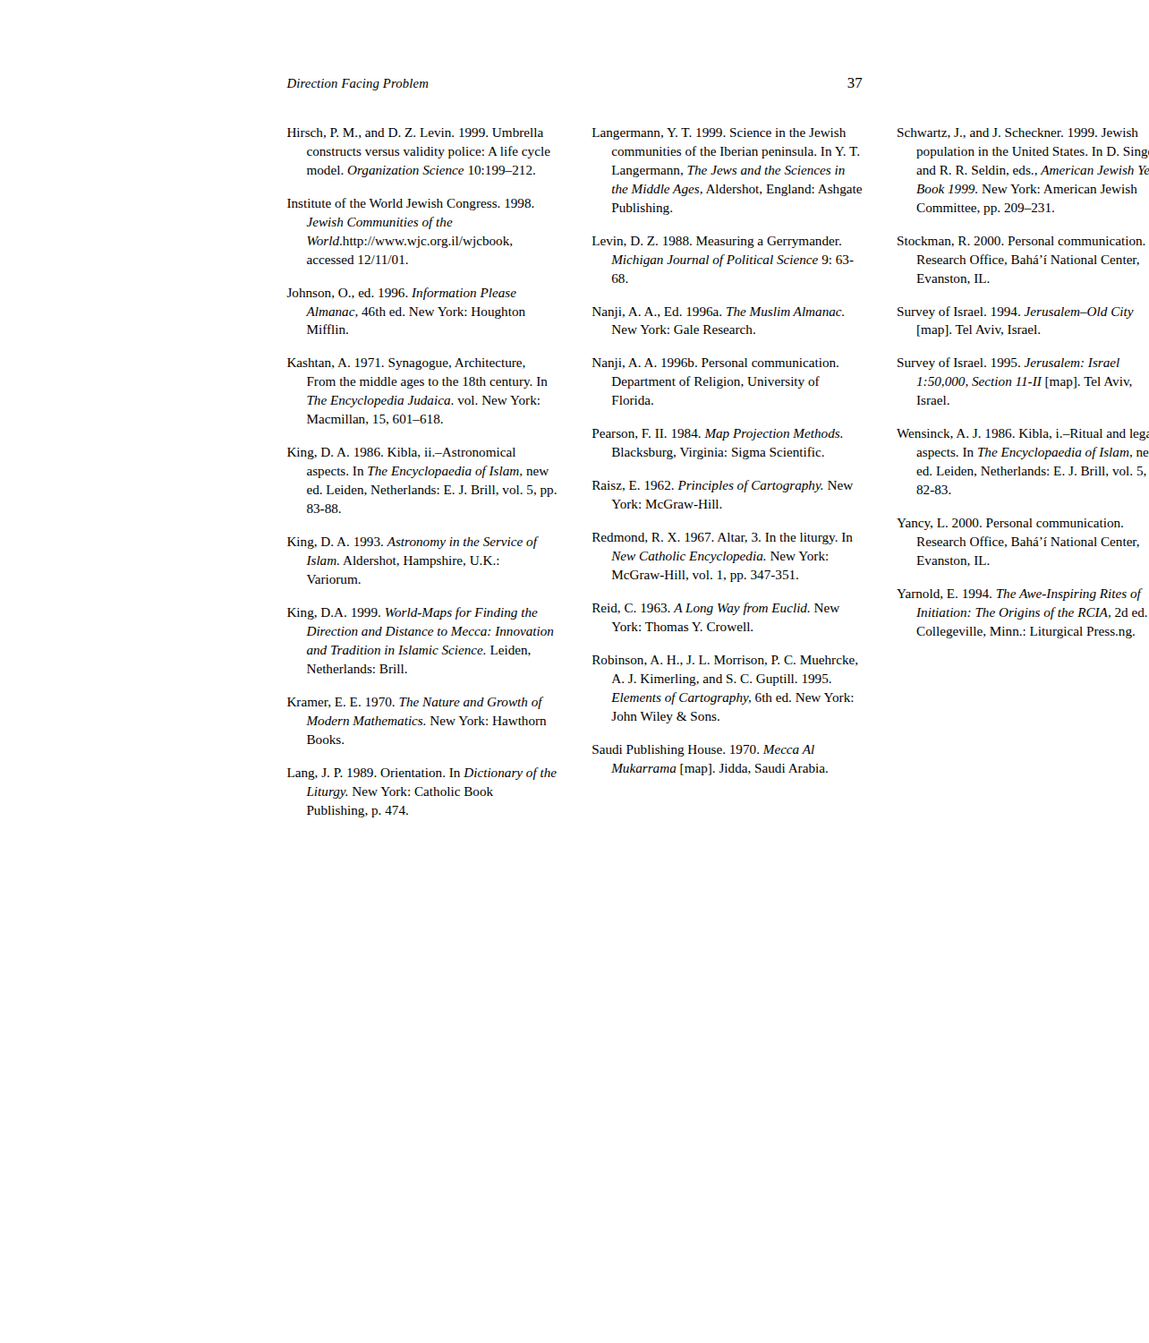Direction Facing Problem 37
Hirsch, P. M., and D. Z. Levin. 1999. Umbrella constructs versus validity police: A life cycle model. Organization Science 10:199–212.
Institute of the World Jewish Congress. 1998. Jewish Communities of the World.http://www.wjc.org.il/wjcbook, accessed 12/11/01.
Johnson, O., ed. 1996. Information Please Almanac, 46th ed. New York: Houghton Mifflin.
Kashtan, A. 1971. Synagogue, Architecture, From the middle ages to the 18th century. In The Encyclopedia Judaica. vol. New York: Macmillan, 15, 601–618.
King, D. A. 1986. Kibla, ii.–Astronomical aspects. In The Encyclopaedia of Islam, new ed. Leiden, Netherlands: E. J. Brill, vol. 5, pp. 83-88.
King, D. A. 1993. Astronomy in the Service of Islam. Aldershot, Hampshire, U.K.: Variorum.
King, D.A. 1999. World-Maps for Finding the Direction and Distance to Mecca: Innovation and Tradition in Islamic Science. Leiden, Netherlands: Brill.
Kramer, E. E. 1970. The Nature and Growth of Modern Mathematics. New York: Hawthorn Books.
Lang, J. P. 1989. Orientation. In Dictionary of the Liturgy. New York: Catholic Book Publishing, p. 474.
Langermann, Y. T. 1999. Science in the Jewish communities of the Iberian peninsula. In Y. T. Langermann, The Jews and the Sciences in the Middle Ages, Aldershot, England: Ashgate Publishing.
Levin, D. Z. 1988. Measuring a Gerrymander. Michigan Journal of Political Science 9: 63-68.
Nanji, A. A., Ed. 1996a. The Muslim Almanac. New York: Gale Research.
Nanji, A. A. 1996b. Personal communication. Department of Religion, University of Florida.
Pearson, F. II. 1984. Map Projection Methods. Blacksburg, Virginia: Sigma Scientific.
Raisz, E. 1962. Principles of Cartography. New York: McGraw-Hill.
Redmond, R. X. 1967. Altar, 3. In the liturgy. In New Catholic Encyclopedia. New York: McGraw-Hill, vol. 1, pp. 347-351.
Reid, C. 1963. A Long Way from Euclid. New York: Thomas Y. Crowell.
Robinson, A. H., J. L. Morrison, P. C. Muehrcke, A. J. Kimerling, and S. C. Guptill. 1995. Elements of Cartography, 6th ed. New York: John Wiley & Sons.
Saudi Publishing House. 1970. Mecca Al Mukarrama [map]. Jidda, Saudi Arabia.
Schwartz, J., and J. Scheckner. 1999. Jewish population in the United States. In D. Singer and R. R. Seldin, eds., American Jewish Year Book 1999. New York: American Jewish Committee, pp. 209–231.
Stockman, R. 2000. Personal communication. Research Office, Baháʼí National Center, Evanston, IL.
Survey of Israel. 1994. Jerusalem–Old City [map]. Tel Aviv, Israel.
Survey of Israel. 1995. Jerusalem: Israel 1:50,000, Section 11-II [map]. Tel Aviv, Israel.
Wensinck, A. J. 1986. Kibla, i.–Ritual and legal aspects. In The Encyclopaedia of Islam, new ed. Leiden, Netherlands: E. J. Brill, vol. 5, pp. 82-83.
Yancy, L. 2000. Personal communication. Research Office, Baháʼí National Center, Evanston, IL.
Yarnold, E. 1994. The Awe-Inspiring Rites of Initiation: The Origins of the RCIA, 2d ed. Collegeville, Minn.: Liturgical Press.ng.